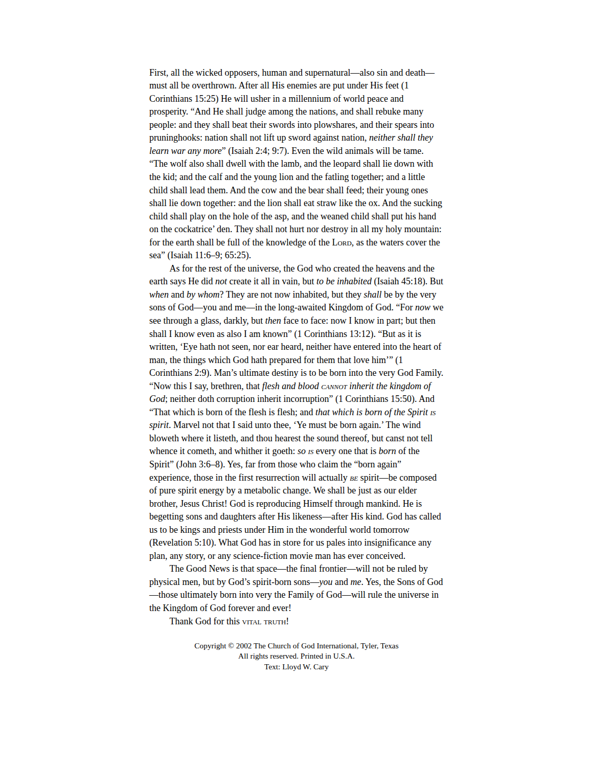First, all the wicked opposers, human and supernatural—also sin and death—must all be overthrown. After all His enemies are put under His feet (1 Corinthians 15:25) He will usher in a millennium of world peace and prosperity. “And He shall judge among the nations, and shall rebuke many people: and they shall beat their swords into plowshares, and their spears into pruninghooks: nation shall not lift up sword against nation, neither shall they learn war any more” (Isaiah 2:4; 9:7). Even the wild animals will be tame. “The wolf also shall dwell with the lamb, and the leopard shall lie down with the kid; and the calf and the young lion and the fatling together; and a little child shall lead them. And the cow and the bear shall feed; their young ones shall lie down together: and the lion shall eat straw like the ox. And the sucking child shall play on the hole of the asp, and the weaned child shall put his hand on the cockatrice’ den. They shall not hurt nor destroy in all my holy mountain: for the earth shall be full of the knowledge of the Lord, as the waters cover the sea” (Isaiah 11:6–9; 65:25).
As for the rest of the universe, the God who created the heavens and the earth says He did not create it all in vain, but to be inhabited (Isaiah 45:18). But when and by whom? They are not now inhabited, but they shall be by the very sons of God—you and me—in the long-awaited Kingdom of God. “For now we see through a glass, darkly, but then face to face: now I know in part; but then shall I know even as also I am known” (1 Corinthians 13:12). “But as it is written, ‘Eye hath not seen, nor ear heard, neither have entered into the heart of man, the things which God hath prepared for them that love him’” (1 Corinthians 2:9). Man’s ultimate destiny is to be born into the very God Family. “Now this I say, brethren, that flesh and blood cannot inherit the kingdom of God; neither doth corruption inherit incorruption” (1 Corinthians 15:50). And “That which is born of the flesh is flesh; and that which is born of the Spirit is spirit. Marvel not that I said unto thee, ‘Ye must be born again.’ The wind bloweth where it listeth, and thou hearest the sound thereof, but canst not tell whence it cometh, and whither it goeth: so is every one that is born of the Spirit” (John 3:6–8). Yes, far from those who claim the “born again” experience, those in the first resurrection will actually be spirit—be composed of pure spirit energy by a metabolic change. We shall be just as our elder brother, Jesus Christ! God is reproducing Himself through mankind. He is begetting sons and daughters after His likeness—after His kind. God has called us to be kings and priests under Him in the wonderful world tomorrow (Revelation 5:10). What God has in store for us pales into insignificance any plan, any story, or any science-fiction movie man has ever conceived.
The Good News is that space—the final frontier—will not be ruled by physical men, but by God’s spirit-born sons—you and me. Yes, the Sons of God—those ultimately born into very the Family of God—will rule the universe in the Kingdom of God forever and ever!
Thank God for this vital truth!
Copyright © 2002 The Church of God International, Tyler, Texas
All rights reserved. Printed in U.S.A.
Text: Lloyd W. Cary